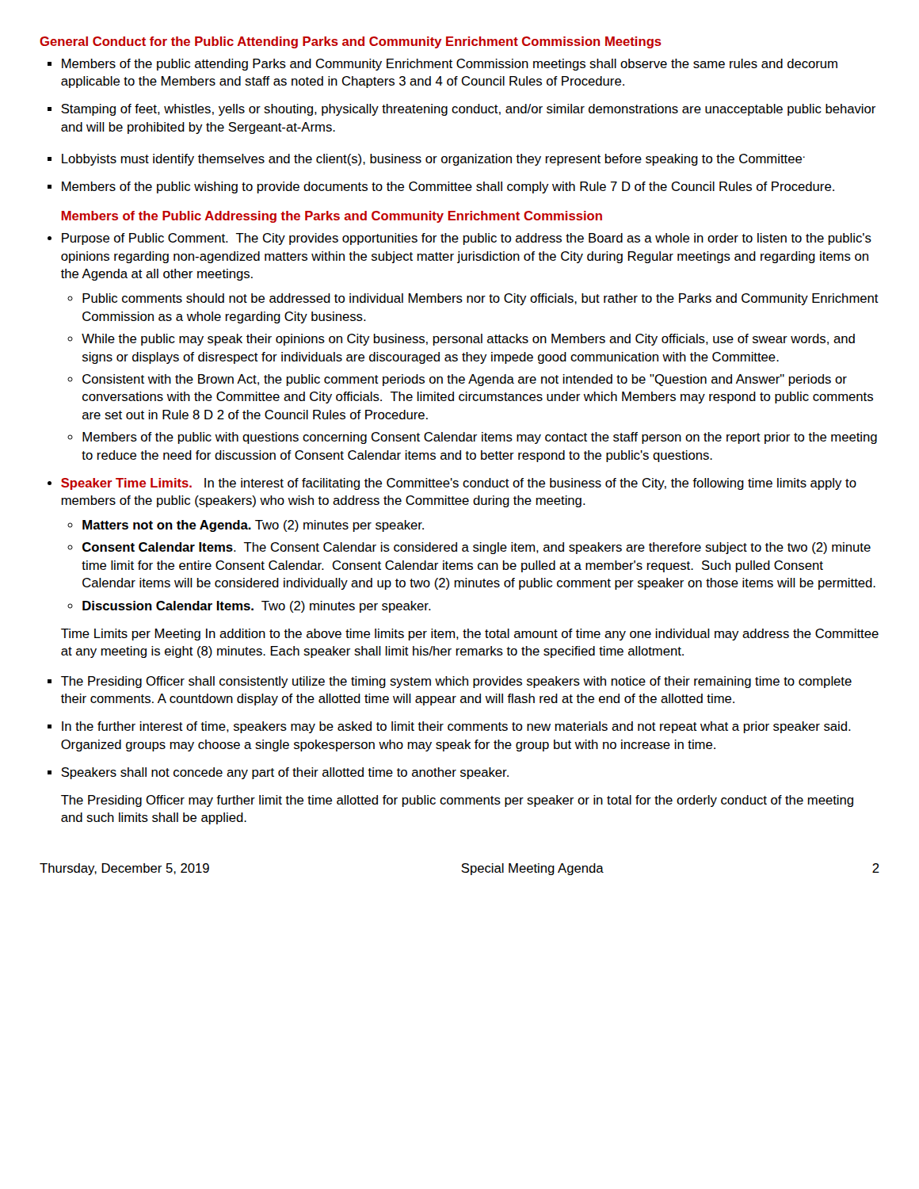General Conduct for the Public Attending Parks and Community Enrichment Commission Meetings
Members of the public attending Parks and Community Enrichment Commission meetings shall observe the same rules and decorum applicable to the Members and staff as noted in Chapters 3 and 4 of Council Rules of Procedure.
Stamping of feet, whistles, yells or shouting, physically threatening conduct, and/or similar demonstrations are unacceptable public behavior and will be prohibited by the Sergeant-at-Arms.
Lobbyists must identify themselves and the client(s), business or organization they represent before speaking to the Committee.
Members of the public wishing to provide documents to the Committee shall comply with Rule 7 D of the Council Rules of Procedure.
Members of the Public Addressing the Parks and Community Enrichment Commission
Purpose of Public Comment. The City provides opportunities for the public to address the Board as a whole in order to listen to the public's opinions regarding non-agendized matters within the subject matter jurisdiction of the City during Regular meetings and regarding items on the Agenda at all other meetings.
Public comments should not be addressed to individual Members nor to City officials, but rather to the Parks and Community Enrichment Commission as a whole regarding City business.
While the public may speak their opinions on City business, personal attacks on Members and City officials, use of swear words, and signs or displays of disrespect for individuals are discouraged as they impede good communication with the Committee.
Consistent with the Brown Act, the public comment periods on the Agenda are not intended to be "Question and Answer" periods or conversations with the Committee and City officials. The limited circumstances under which Members may respond to public comments are set out in Rule 8 D 2 of the Council Rules of Procedure.
Members of the public with questions concerning Consent Calendar items may contact the staff person on the report prior to the meeting to reduce the need for discussion of Consent Calendar items and to better respond to the public's questions.
Speaker Time Limits. In the interest of facilitating the Committee's conduct of the business of the City, the following time limits apply to members of the public (speakers) who wish to address the Committee during the meeting.
Matters not on the Agenda. Two (2) minutes per speaker.
Consent Calendar Items. The Consent Calendar is considered a single item, and speakers are therefore subject to the two (2) minute time limit for the entire Consent Calendar. Consent Calendar items can be pulled at a member's request. Such pulled Consent Calendar items will be considered individually and up to two (2) minutes of public comment per speaker on those items will be permitted.
Discussion Calendar Items. Two (2) minutes per speaker.
Time Limits per Meeting In addition to the above time limits per item, the total amount of time any one individual may address the Committee at any meeting is eight (8) minutes. Each speaker shall limit his/her remarks to the specified time allotment.
The Presiding Officer shall consistently utilize the timing system which provides speakers with notice of their remaining time to complete their comments. A countdown display of the allotted time will appear and will flash red at the end of the allotted time.
In the further interest of time, speakers may be asked to limit their comments to new materials and not repeat what a prior speaker said. Organized groups may choose a single spokesperson who may speak for the group but with no increase in time.
Speakers shall not concede any part of their allotted time to another speaker.
The Presiding Officer may further limit the time allotted for public comments per speaker or in total for the orderly conduct of the meeting and such limits shall be applied.
Thursday, December 5, 2019 Special Meeting Agenda 2